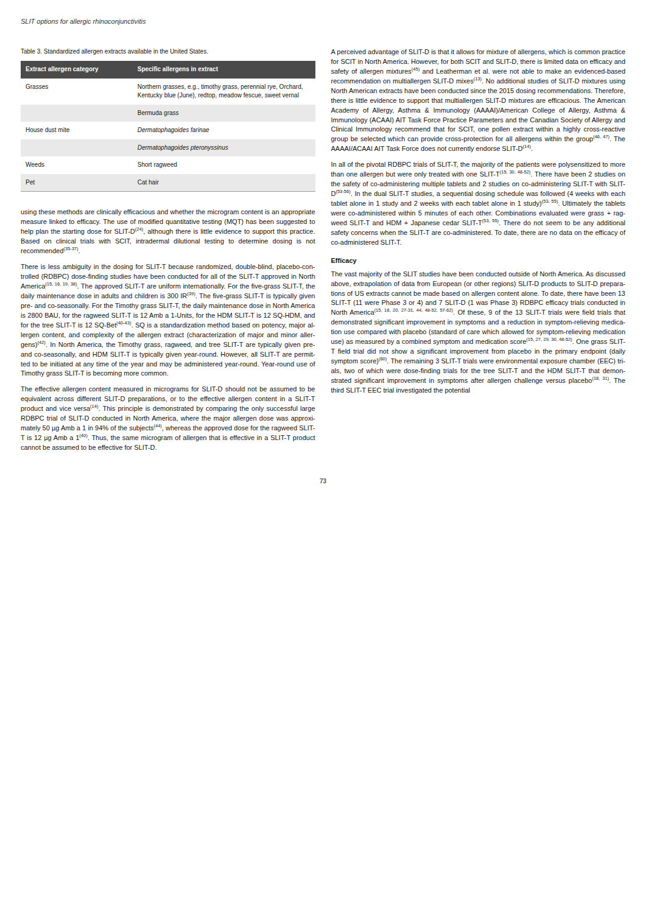SLIT options for allergic rhinoconjunctivitis
Table 3. Standardized allergen extracts available in the United States.
| Extract allergen category | Specific allergens in extract |
| --- | --- |
| Grasses | Northern grasses, e.g., timothy grass, perennial rye, Orchard, Kentucky blue (June), redtop, meadow fescue, sweet vernal |
| | Bermuda grass |
| House dust mite | Dermatophagoides farinae |
| | Dermatophagoides pteronyssinus |
| Weeds | Short ragweed |
| Pet | Cat hair |
using these methods are clinically efficacious and whether the microgram content is an appropriate measure linked to efficacy. The use of modified quantitative testing (MQT) has been suggested to help plan the starting dose for SLIT-D(24), although there is little evidence to support this practice. Based on clinical trials with SCIT, intradermal dilutional testing to determine dosing is not recommended(35-37).
There is less ambiguity in the dosing for SLIT-T because randomized, double-blind, placebo-controlled (RDBPC) dose-finding studies have been conducted for all of the SLIT-T approved in North America(15, 16, 19, 38). The approved SLIT-T are uniform internationally. For the five-grass SLIT-T, the daily maintenance dose in adults and children is 300 IR(39). The five-grass SLIT-T is typically given pre- and co-seasonally. For the Timothy grass SLIT-T, the daily maintenance dose in North America is 2800 BAU, for the ragweed SLIT-T is 12 Amb a 1-Units, for the HDM SLIT-T is 12 SQ-HDM, and for the tree SLIT-T is 12 SQ-Bet(40-43). SQ is a standardization method based on potency, major allergen content, and complexity of the allergen extract (characterization of major and minor allergens)(42). In North America, the Timothy grass, ragweed, and tree SLIT-T are typically given pre- and co-seasonally, and HDM SLIT-T is typically given year-round. However, all SLIT-T are permitted to be initiated at any time of the year and may be administered year-round. Year-round use of Timothy grass SLIT-T is becoming more common.
The effective allergen content measured in micrograms for SLIT-D should not be assumed to be equivalent across different SLIT-D preparations, or to the effective allergen content in a SLIT-T product and vice versa(14). This principle is demonstrated by comparing the only successful large RDBPC trial of SLIT-D conducted in North America, where the major allergen dose was approximately 50 µg Amb a 1 in 94% of the subjects(44), whereas the approved dose for the ragweed SLIT-T is 12 µg Amb a 1(40). Thus, the same microgram of allergen that is effective in a SLIT-T product cannot be assumed to be effective for SLIT-D.
A perceived advantage of SLIT-D is that it allows for mixture of allergens, which is common practice for SCIT in North America. However, for both SCIT and SLIT-D, there is limited data on efficacy and safety of allergen mixtures(45) and Leatherman et al. were not able to make an evidenced-based recommendation on multiallergen SLIT-D mixes(13). No additional studies of SLIT-D mixtures using North American extracts have been conducted since the 2015 dosing recommendations. Therefore, there is little evidence to support that multiallergen SLIT-D mixtures are efficacious. The American Academy of Allergy, Asthma & Immunology (AAAAI)/American College of Allergy, Asthma & Immunology (ACAAI) AIT Task Force Practice Parameters and the Canadian Society of Allergy and Clinical Immunology recommend that for SCIT, one pollen extract within a highly cross-reactive group be selected which can provide cross-protection for all allergens within the group(46, 47). The AAAAI/ACAAI AIT Task Force does not currently endorse SLIT-D(14).
In all of the pivotal RDBPC trials of SLIT-T, the majority of the patients were polysensitized to more than one allergen but were only treated with one SLIT-T(15, 30, 48-52). There have been 2 studies on the safety of co-administering multiple tablets and 2 studies on co-administering SLIT-T with SLIT-D(53-56). In the dual SLIT-T studies, a sequential dosing schedule was followed (4 weeks with each tablet alone in 1 study and 2 weeks with each tablet alone in 1 study)(53, 55). Ultimately the tablets were co-administered within 5 minutes of each other. Combinations evaluated were grass + ragweed SLIT-T and HDM + Japanese cedar SLIT-T(53, 55). There do not seem to be any additional safety concerns when the SLIT-T are co-administered. To date, there are no data on the efficacy of co-administered SLIT-T.
Efficacy
The vast majority of the SLIT studies have been conducted outside of North America. As discussed above, extrapolation of data from European (or other regions) SLIT-D products to SLIT-D preparations of US extracts cannot be made based on allergen content alone. To date, there have been 13 SLIT-T (11 were Phase 3 or 4) and 7 SLIT-D (1 was Phase 3) RDBPC efficacy trials conducted in North America(15, 18, 20, 27-31, 44, 48-52, 57-62). Of these, 9 of the 13 SLIT-T trials were field trials that demonstrated significant improvement in symptoms and a reduction in symptom-relieving medication use compared with placebo (standard of care which allowed for symptom-relieving medication use) as measured by a combined symptom and medication score(15, 27, 29, 30, 48-52). One grass SLIT-T field trial did not show a significant improvement from placebo in the primary endpoint (daily symptom score)(60). The remaining 3 SLIT-T trials were environmental exposure chamber (EEC) trials, two of which were dose-finding trials for the tree SLIT-T and the HDM SLIT-T that demonstrated significant improvement in symptoms after allergen challenge versus placebo(18, 31). The third SLIT-T EEC trial investigated the potential
73